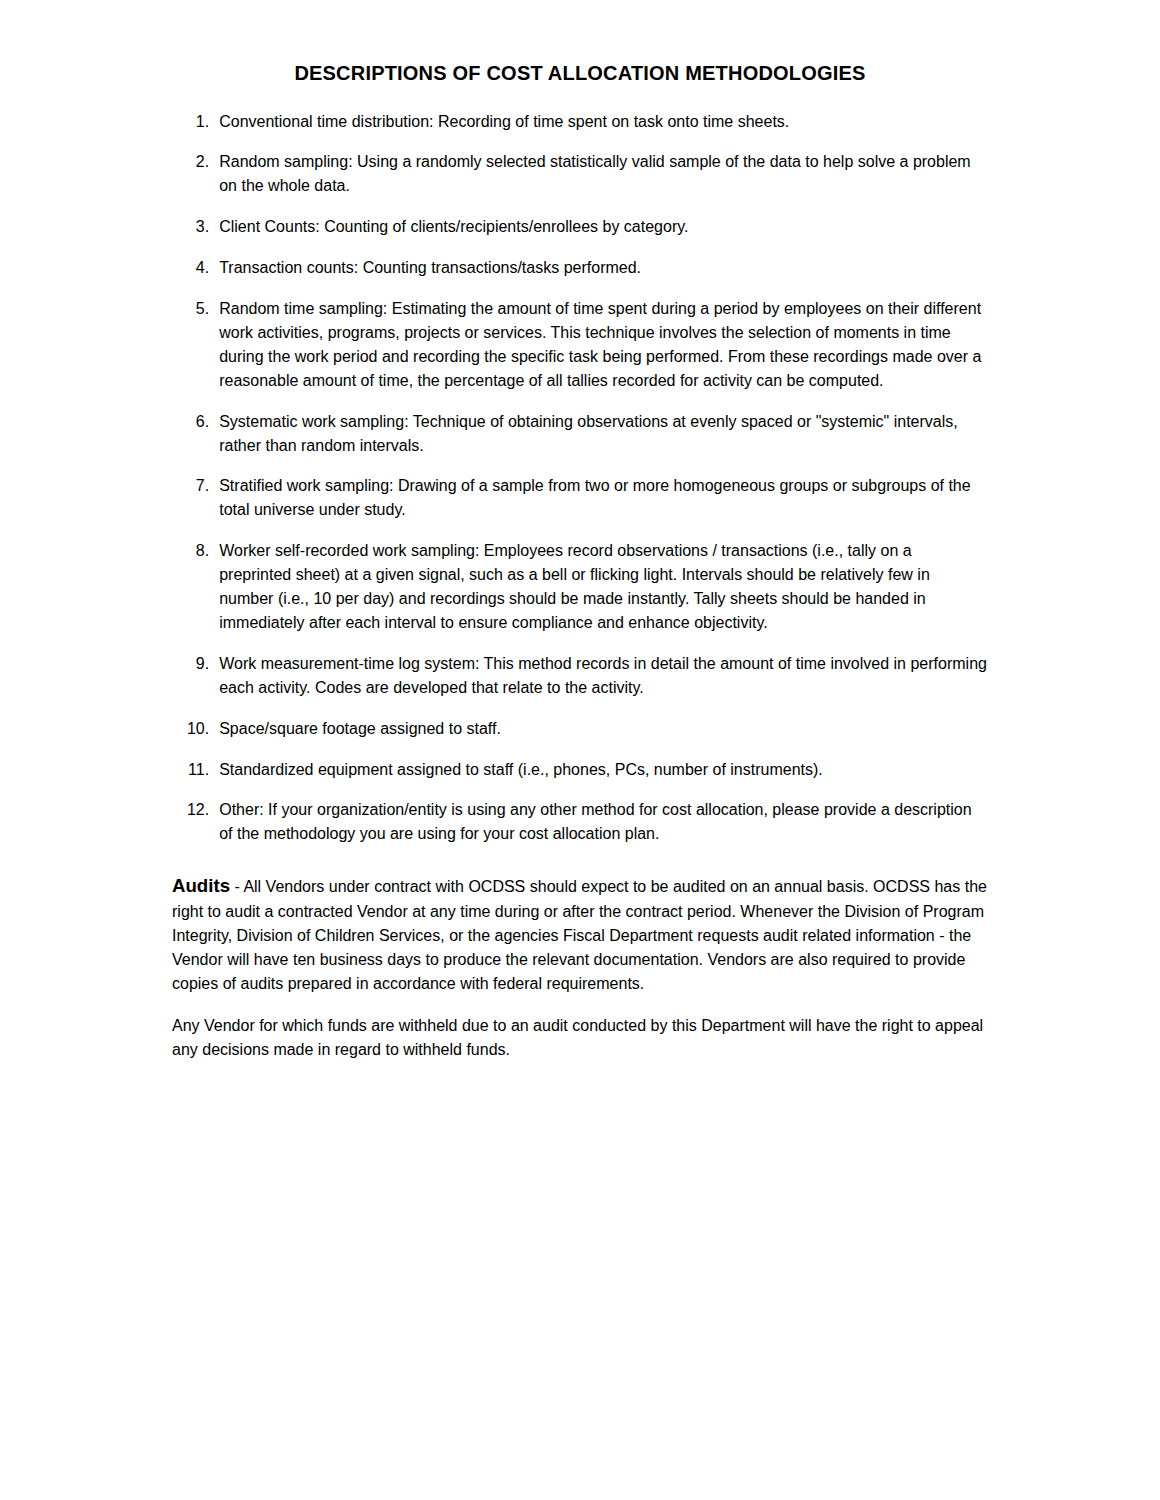DESCRIPTIONS OF COST ALLOCATION METHODOLOGIES
Conventional time distribution: Recording of time spent on task onto time sheets.
Random sampling: Using a randomly selected statistically valid sample of the data to help solve a problem on the whole data.
Client Counts: Counting of clients/recipients/enrollees by category.
Transaction counts: Counting transactions/tasks performed.
Random time sampling: Estimating the amount of time spent during a period by employees on their different work activities, programs, projects or services. This technique involves the selection of moments in time during the work period and recording the specific task being performed. From these recordings made over a reasonable amount of time, the percentage of all tallies recorded for activity can be computed.
Systematic work sampling: Technique of obtaining observations at evenly spaced or "systemic" intervals, rather than random intervals.
Stratified work sampling: Drawing of a sample from two or more homogeneous groups or subgroups of the total universe under study.
Worker self-recorded work sampling: Employees record observations / transactions (i.e., tally on a preprinted sheet) at a given signal, such as a bell or flicking light. Intervals should be relatively few in number (i.e., 10 per day) and recordings should be made instantly. Tally sheets should be handed in immediately after each interval to ensure compliance and enhance objectivity.
Work measurement-time log system: This method records in detail the amount of time involved in performing each activity. Codes are developed that relate to the activity.
Space/square footage assigned to staff.
Standardized equipment assigned to staff (i.e., phones, PCs, number of instruments).
Other: If your organization/entity is using any other method for cost allocation, please provide a description of the methodology you are using for your cost allocation plan.
Audits - All Vendors under contract with OCDSS should expect to be audited on an annual basis. OCDSS has the right to audit a contracted Vendor at any time during or after the contract period. Whenever the Division of Program Integrity, Division of Children Services, or the agencies Fiscal Department requests audit related information - the Vendor will have ten business days to produce the relevant documentation. Vendors are also required to provide copies of audits prepared in accordance with federal requirements.
Any Vendor for which funds are withheld due to an audit conducted by this Department will have the right to appeal any decisions made in regard to withheld funds.